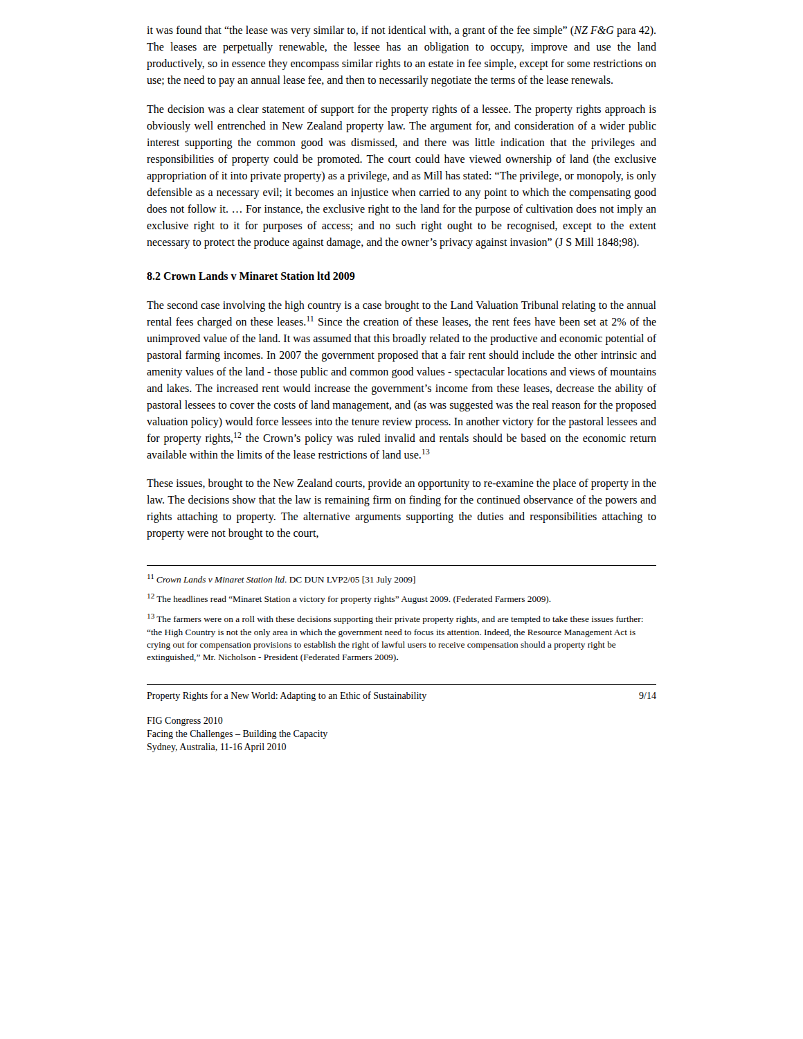it was found that “the lease was very similar to, if not identical with, a grant of the fee simple” (NZ F&G para 42). The leases are perpetually renewable, the lessee has an obligation to occupy, improve and use the land productively, so in essence they encompass similar rights to an estate in fee simple, except for some restrictions on use; the need to pay an annual lease fee, and then to necessarily negotiate the terms of the lease renewals.
The decision was a clear statement of support for the property rights of a lessee. The property rights approach is obviously well entrenched in New Zealand property law. The argument for, and consideration of a wider public interest supporting the common good was dismissed, and there was little indication that the privileges and responsibilities of property could be promoted. The court could have viewed ownership of land (the exclusive appropriation of it into private property) as a privilege, and as Mill has stated: “The privilege, or monopoly, is only defensible as a necessary evil; it becomes an injustice when carried to any point to which the compensating good does not follow it. … For instance, the exclusive right to the land for the purpose of cultivation does not imply an exclusive right to it for purposes of access; and no such right ought to be recognised, except to the extent necessary to protect the produce against damage, and the owner’s privacy against invasion” (J S Mill 1848;98).
8.2 Crown Lands v Minaret Station ltd 2009
The second case involving the high country is a case brought to the Land Valuation Tribunal relating to the annual rental fees charged on these leases.11 Since the creation of these leases, the rent fees have been set at 2% of the unimproved value of the land. It was assumed that this broadly related to the productive and economic potential of pastoral farming incomes. In 2007 the government proposed that a fair rent should include the other intrinsic and amenity values of the land - those public and common good values - spectacular locations and views of mountains and lakes. The increased rent would increase the government’s income from these leases, decrease the ability of pastoral lessees to cover the costs of land management, and (as was suggested was the real reason for the proposed valuation policy) would force lessees into the tenure review process. In another victory for the pastoral lessees and for property rights,12 the Crown’s policy was ruled invalid and rentals should be based on the economic return available within the limits of the lease restrictions of land use.13
These issues, brought to the New Zealand courts, provide an opportunity to re-examine the place of property in the law. The decisions show that the law is remaining firm on finding for the continued observance of the powers and rights attaching to property. The alternative arguments supporting the duties and responsibilities attaching to property were not brought to the court,
11 Crown Lands v Minaret Station ltd. DC DUN LVP2/05 [31 July 2009]
12 The headlines read “Minaret Station a victory for property rights” August 2009. (Federated Farmers 2009).
13 The farmers were on a roll with these decisions supporting their private property rights, and are tempted to take these issues further: “the High Country is not the only area in which the government need to focus its attention. Indeed, the Resource Management Act is crying out for compensation provisions to establish the right of lawful users to receive compensation should a property right be extinguished,” Mr. Nicholson - President (Federated Farmers 2009).
Property Rights for a New World: Adapting to an Ethic of Sustainability 9/14
FIG Congress 2010
Facing the Challenges – Building the Capacity
Sydney, Australia, 11-16 April 2010